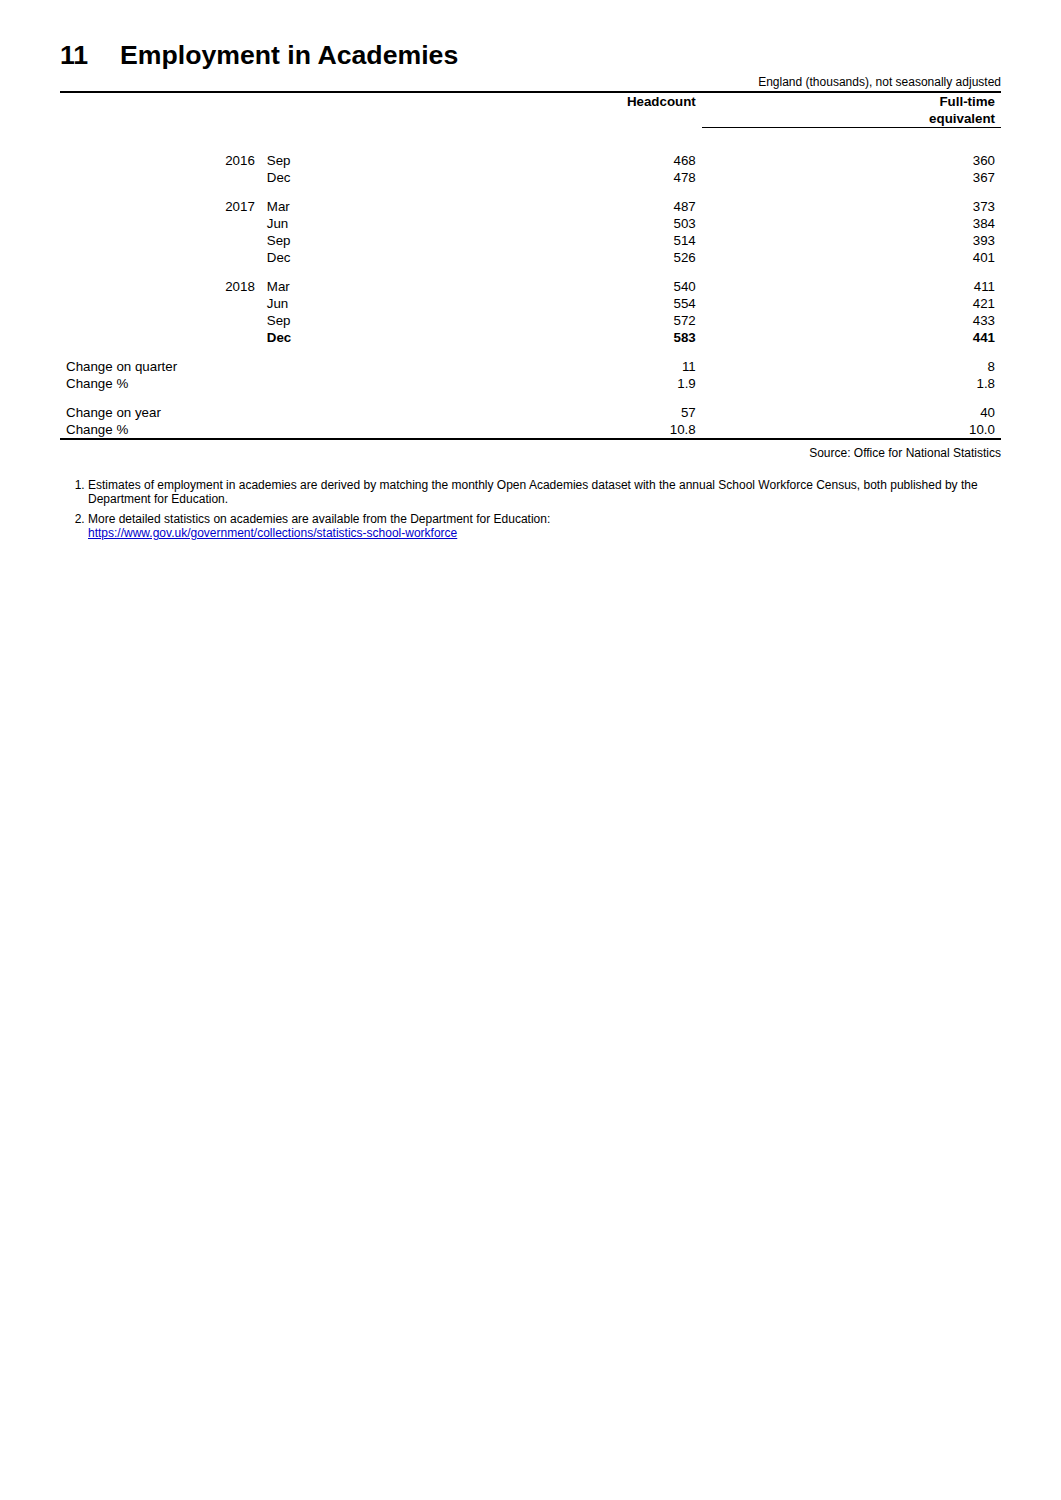11 Employment in Academies
England (thousands), not seasonally adjusted
| | Headcount | Full-time |
| --- | --- | --- |
| | | equivalent |
| 2016 | Sep | 468 | 360 |
| | Dec | 478 | 367 |
| 2017 | Mar | 487 | 373 |
| | Jun | 503 | 384 |
| | Sep | 514 | 393 |
| | Dec | 526 | 401 |
| 2018 | Mar | 540 | 411 |
| | Jun | 554 | 421 |
| | Sep | 572 | 433 |
| | Dec | 583 | 441 |
| Change on quarter | 11 | 8 |
| Change % | 1.9 | 1.8 |
| Change on year | 57 | 40 |
| Change % | 10.8 | 10.0 |
Source: Office for National Statistics
Estimates of employment in academies are derived by matching the monthly Open Academies dataset with the annual School Workforce Census, both published by the Department for Education.
More detailed statistics on academies are available from the Department for Education:
https://www.gov.uk/government/collections/statistics-school-workforce